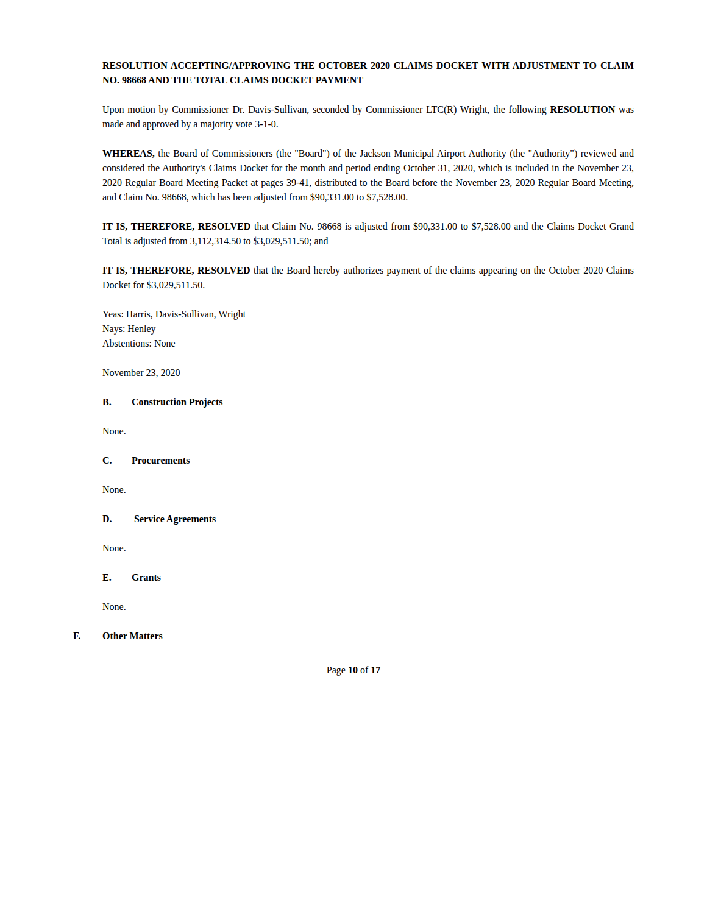RESOLUTION ACCEPTING/APPROVING THE OCTOBER 2020 CLAIMS DOCKET WITH ADJUSTMENT TO CLAIM NO. 98668 AND THE TOTAL CLAIMS DOCKET PAYMENT
Upon motion by Commissioner Dr. Davis-Sullivan, seconded by Commissioner LTC(R) Wright, the following RESOLUTION was made and approved by a majority vote 3-1-0.
WHEREAS, the Board of Commissioners (the "Board") of the Jackson Municipal Airport Authority (the "Authority") reviewed and considered the Authority's Claims Docket for the month and period ending October 31, 2020, which is included in the November 23, 2020 Regular Board Meeting Packet at pages 39-41, distributed to the Board before the November 23, 2020 Regular Board Meeting, and Claim No. 98668, which has been adjusted from $90,331.00 to $7,528.00.
IT IS, THEREFORE, RESOLVED that Claim No. 98668 is adjusted from $90,331.00 to $7,528.00 and the Claims Docket Grand Total is adjusted from 3,112,314.50 to $3,029,511.50; and
IT IS, THEREFORE, RESOLVED that the Board hereby authorizes payment of the claims appearing on the October 2020 Claims Docket for $3,029,511.50.
Yeas: Harris, Davis-Sullivan, Wright
Nays: Henley
Abstentions: None
November 23, 2020
B. Construction Projects
None.
C. Procurements
None.
D. Service Agreements
None.
E. Grants
None.
F. Other Matters
Page 10 of 17